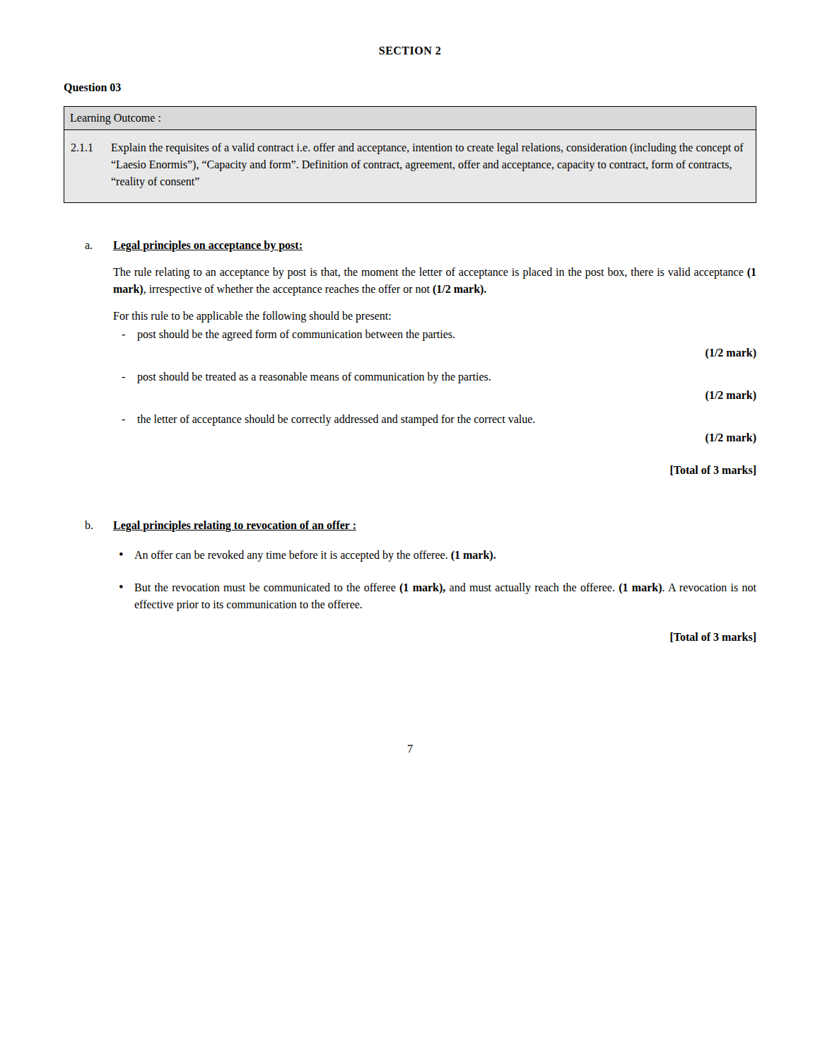SECTION 2
Question 03
Learning Outcome :
| 2.1.1 | Explain the requisites of a valid contract i.e. offer and acceptance, intention to create legal relations, consideration (including the concept of “Laesio Enormis”), “Capacity and form”. Definition of contract, agreement, offer and acceptance, capacity to contract, form of contracts, “reality of consent” |
a.
Legal principles on acceptance by post:
The rule relating to an acceptance by post is that, the moment the letter of acceptance is placed in the post box, there is valid acceptance (1 mark), irrespective of whether the acceptance reaches the offer or not (1/2 mark).
For this rule to be applicable the following should be present:
post should be the agreed form of communication between the parties.
(1/2 mark)
post should be treated as a reasonable means of communication by the parties.
(1/2 mark)
the letter of acceptance should be correctly addressed and stamped for the correct value.
(1/2 mark)
[Total of 3 marks]
b.
Legal principles relating to revocation of an offer :
An offer can be revoked any time before it is accepted by the offeree. (1 mark).
But the revocation must be communicated to the offeree (1 mark), and must actually reach the offeree. (1 mark). A revocation is not effective prior to its communication to the offeree.
[Total of 3 marks]
7